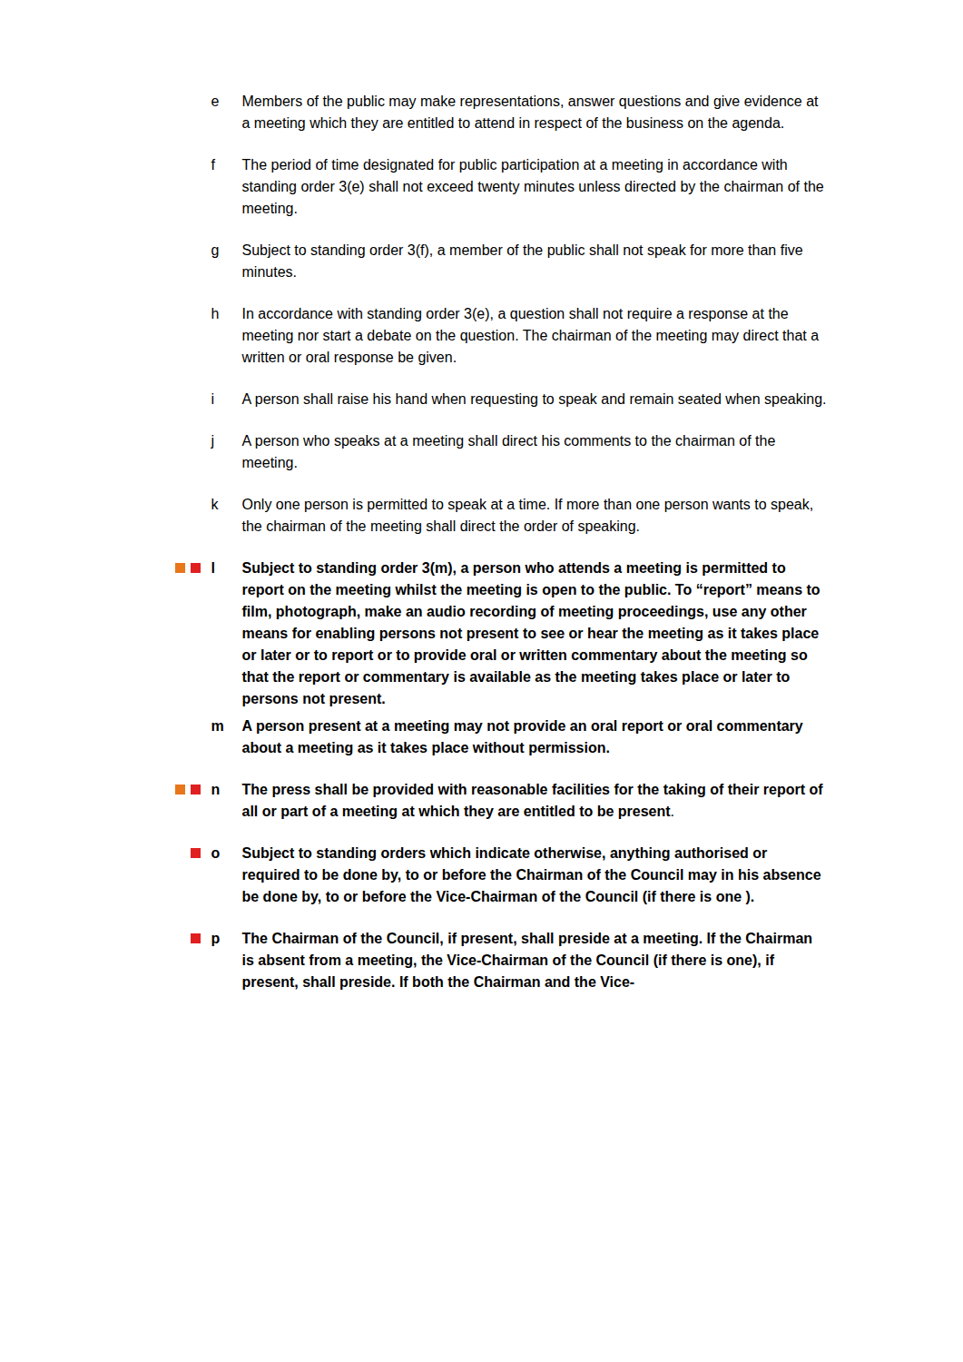e
Members of the public may make representations, answer questions and give evidence at a meeting which they are entitled to attend in respect of the business on the agenda.
f
The period of time designated for public participation at a meeting in accordance with standing order 3(e) shall not exceed twenty minutes unless directed by the chairman of the meeting.
g
Subject to standing order 3(f), a member of the public shall not speak for more than five minutes.
h
In accordance with standing order 3(e), a question shall not require a response at the meeting nor start a debate on the question. The chairman of the meeting may direct that a written or oral response be given.
i
A person shall raise his hand when requesting to speak and remain seated when speaking.
j
A person who speaks at a meeting shall direct his comments to the chairman of the meeting.
k
Only one person is permitted to speak at a time. If more than one person wants to speak, the chairman of the meeting shall direct the order of speaking.
l
Subject to standing order 3(m), a person who attends a meeting is permitted to report on the meeting whilst the meeting is open to the public. To “report” means to film, photograph, make an audio recording of meeting proceedings, use any other means for enabling persons not present to see or hear the meeting as it takes place or later or to report or to provide oral or written commentary about the meeting so that the report or commentary is available as the meeting takes place or later to persons not present.
m
A person present at a meeting may not provide an oral report or oral commentary about a meeting as it takes place without permission.
n
The press shall be provided with reasonable facilities for the taking of their report of all or part of a meeting at which they are entitled to be present.
o
Subject to standing orders which indicate otherwise, anything authorised or required to be done by, to or before the Chairman of the Council may in his absence be done by, to or before the Vice-Chairman of the Council (if there is one ).
p
The Chairman of the Council, if present, shall preside at a meeting. If the Chairman is absent from a meeting, the Vice-Chairman of the Council (if there is one), if present, shall preside. If both the Chairman and the Vice-